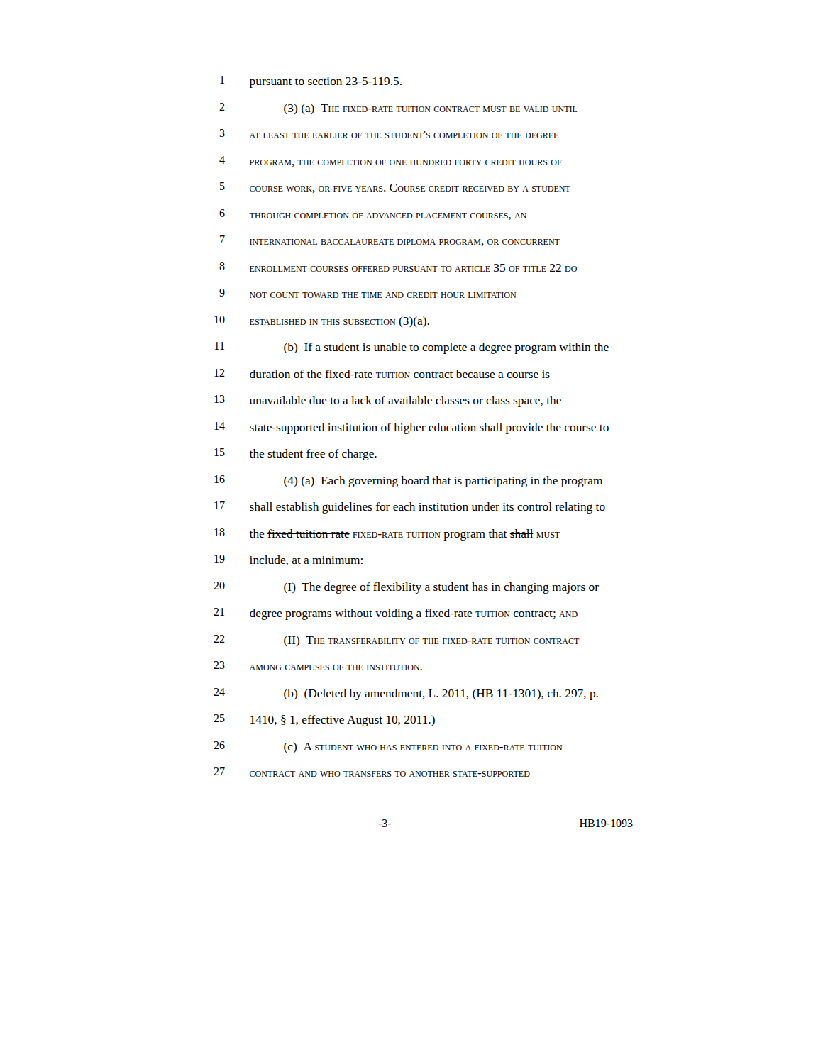| 1 | pursuant to section 23-5-119.5. |
| 2 | (3) (a) The fixed-rate tuition contract must be valid until |
| 3 | at least the earlier of the student's completion of the degree |
| 4 | program, the completion of one hundred forty credit hours of |
| 5 | course work, or five years. Course credit received by a student |
| 6 | through completion of advanced placement courses, an |
| 7 | international baccalaureate diploma program, or concurrent |
| 8 | enrollment courses offered pursuant to article 35 of title 22 do |
| 9 | not count toward the time and credit hour limitation |
| 10 | established in this subsection (3)(a). |
| 11 | (b) If a student is unable to complete a degree program within the |
| 12 | duration of the fixed-rate tuition contract because a course is |
| 13 | unavailable due to a lack of available classes or class space, the |
| 14 | state-supported institution of higher education shall provide the course to |
| 15 | the student free of charge. |
| 16 | (4) (a) Each governing board that is participating in the program |
| 17 | shall establish guidelines for each institution under its control relating to |
| 18 | the fixed tuition rate fixed-rate tuition program that shall must |
| 19 | include, at a minimum: |
| 20 | (I) The degree of flexibility a student has in changing majors or |
| 21 | degree programs without voiding a fixed-rate tuition contract; and |
| 22 | (II) The transferability of the fixed-rate tuition contract |
| 23 | among campuses of the institution. |
| 24 | (b) (Deleted by amendment, L. 2011, (HB 11-1301), ch. 297, p. |
| 25 | 1410, § 1, effective August 10, 2011.) |
| 26 | (c) A student who has entered into a fixed-rate tuition |
| 27 | contract and who transfers to another state-supported |
-3- HB19-1093